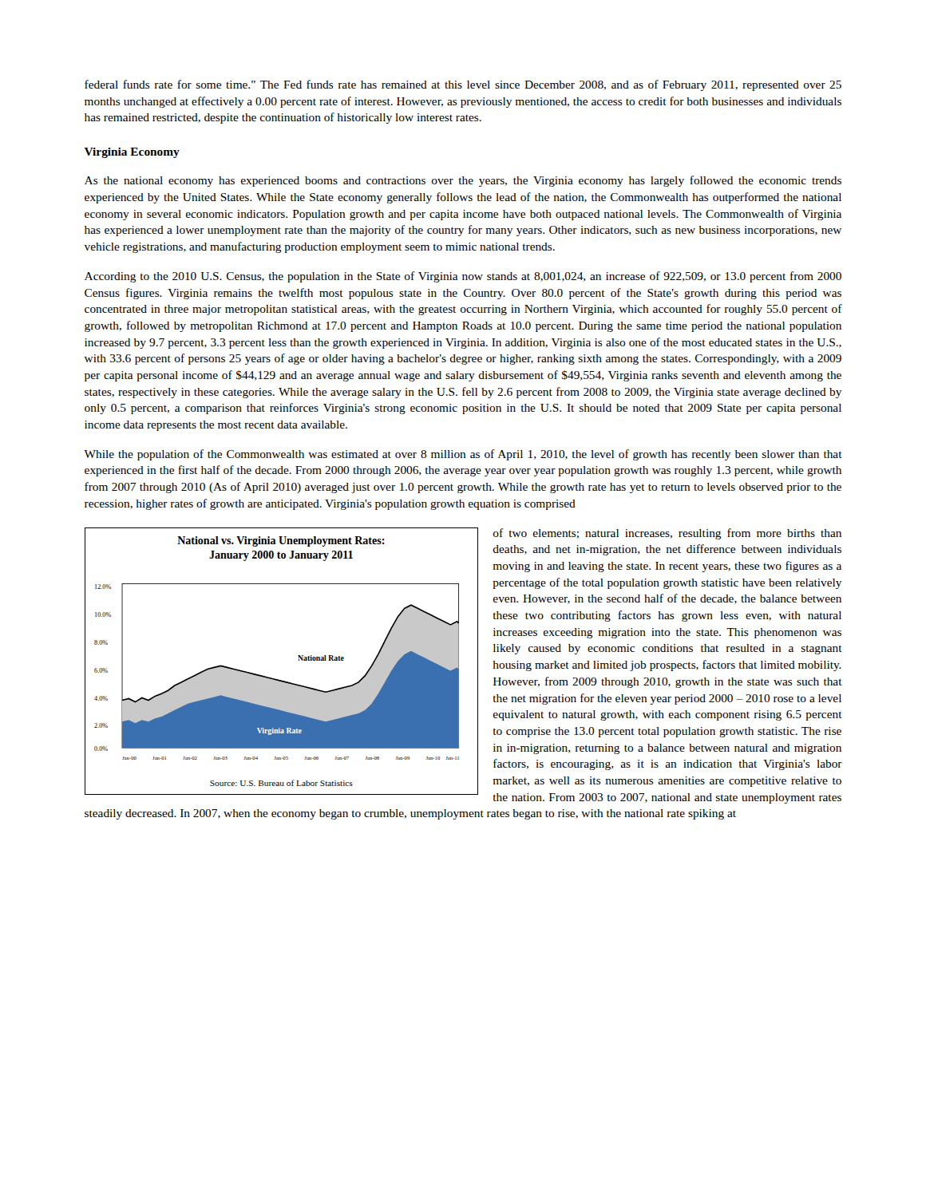federal funds rate for some time." The Fed funds rate has remained at this level since December 2008, and as of February 2011, represented over 25 months unchanged at effectively a 0.00 percent rate of interest. However, as previously mentioned, the access to credit for both businesses and individuals has remained restricted, despite the continuation of historically low interest rates.
Virginia Economy
As the national economy has experienced booms and contractions over the years, the Virginia economy has largely followed the economic trends experienced by the United States. While the State economy generally follows the lead of the nation, the Commonwealth has outperformed the national economy in several economic indicators. Population growth and per capita income have both outpaced national levels. The Commonwealth of Virginia has experienced a lower unemployment rate than the majority of the country for many years. Other indicators, such as new business incorporations, new vehicle registrations, and manufacturing production employment seem to mimic national trends.
According to the 2010 U.S. Census, the population in the State of Virginia now stands at 8,001,024, an increase of 922,509, or 13.0 percent from 2000 Census figures. Virginia remains the twelfth most populous state in the Country. Over 80.0 percent of the State's growth during this period was concentrated in three major metropolitan statistical areas, with the greatest occurring in Northern Virginia, which accounted for roughly 55.0 percent of growth, followed by metropolitan Richmond at 17.0 percent and Hampton Roads at 10.0 percent. During the same time period the national population increased by 9.7 percent, 3.3 percent less than the growth experienced in Virginia. In addition, Virginia is also one of the most educated states in the U.S., with 33.6 percent of persons 25 years of age or older having a bachelor's degree or higher, ranking sixth among the states. Correspondingly, with a 2009 per capita personal income of $44,129 and an average annual wage and salary disbursement of $49,554, Virginia ranks seventh and eleventh among the states, respectively in these categories. While the average salary in the U.S. fell by 2.6 percent from 2008 to 2009, the Virginia state average declined by only 0.5 percent, a comparison that reinforces Virginia's strong economic position in the U.S. It should be noted that 2009 State per capita personal income data represents the most recent data available.
While the population of the Commonwealth was estimated at over 8 million as of April 1, 2010, the level of growth has recently been slower than that experienced in the first half of the decade. From 2000 through 2006, the average year over year population growth was roughly 1.3 percent, while growth from 2007 through 2010 (As of April 2010) averaged just over 1.0 percent growth. While the growth rate has yet to return to levels observed prior to the recession, higher rates of growth are anticipated. Virginia's population growth equation is comprised
National vs. Virginia Unemployment Rates:
January 2000 to January 2011
12.0% 10.0% 8.0% 6.0% 4.0% 2.0% 0.0% National Rate Virginia Rate Jan-00 Jan-01 Jan-02 Jan-03 Jan-04 Jan-05 Jan-06 Jan-07 Jan-08 Jan-09 Jan-10 Jan-11
Source: U.S. Bureau of Labor Statistics
of two elements; natural increases, resulting from more births than deaths, and net in-migration, the net difference between individuals moving in and leaving the state. In recent years, these two figures as a percentage of the total population growth statistic have been relatively even. However, in the second half of the decade, the balance between these two contributing factors has grown less even, with natural increases exceeding migration into the state. This phenomenon was likely caused by economic conditions that resulted in a stagnant housing market and limited job prospects, factors that limited mobility. However, from 2009 through 2010, growth in the state was such that the net migration for the eleven year period 2000 – 2010 rose to a level equivalent to natural growth, with each component rising 6.5 percent to comprise the 13.0 percent total population growth statistic. The rise in in-migration, returning to a balance between natural and migration factors, is encouraging, as it is an indication that Virginia's labor market, as well as its numerous amenities are competitive relative to the nation. From 2003 to 2007, national and state unemployment rates steadily decreased. In 2007, when the economy began to crumble, unemployment rates began to rise, with the national rate spiking at